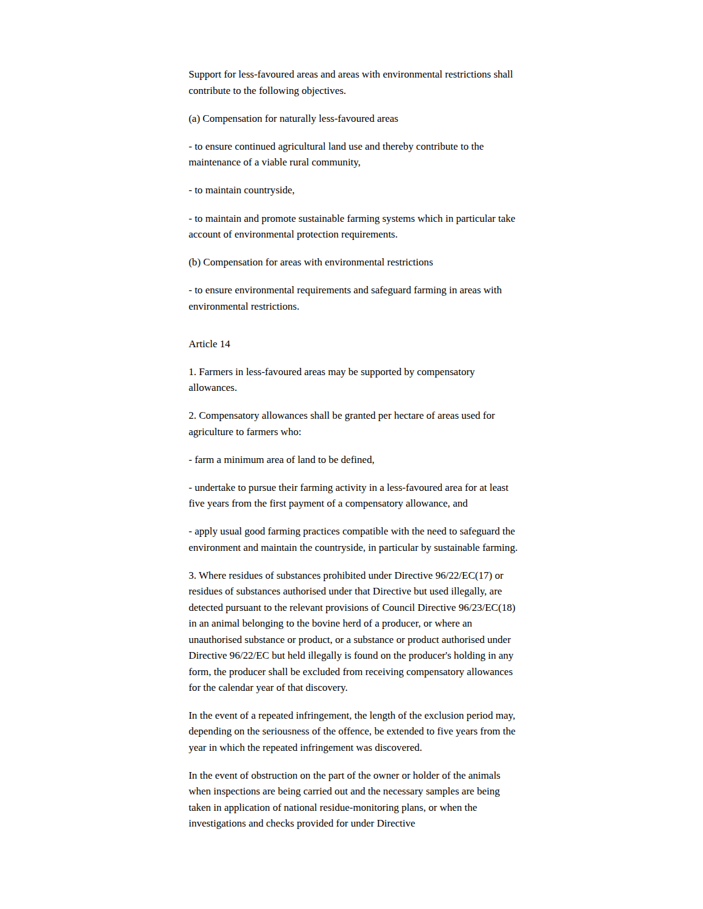Support for less-favoured areas and areas with environmental restrictions shall contribute to the following objectives.
(a) Compensation for naturally less-favoured areas
- to ensure continued agricultural land use and thereby contribute to the maintenance of a viable rural community,
- to maintain countryside,
- to maintain and promote sustainable farming systems which in particular take account of environmental protection requirements.
(b) Compensation for areas with environmental restrictions
- to ensure environmental requirements and safeguard farming in areas with environmental restrictions.
Article 14
1. Farmers in less-favoured areas may be supported by compensatory allowances.
2. Compensatory allowances shall be granted per hectare of areas used for agriculture to farmers who:
- farm a minimum area of land to be defined,
- undertake to pursue their farming activity in a less-favoured area for at least five years from the first payment of a compensatory allowance, and
- apply usual good farming practices compatible with the need to safeguard the environment and maintain the countryside, in particular by sustainable farming.
3. Where residues of substances prohibited under Directive 96/22/EC(17) or residues of substances authorised under that Directive but used illegally, are detected pursuant to the relevant provisions of Council Directive 96/23/EC(18) in an animal belonging to the bovine herd of a producer, or where an unauthorised substance or product, or a substance or product authorised under Directive 96/22/EC but held illegally is found on the producer's holding in any form, the producer shall be excluded from receiving compensatory allowances for the calendar year of that discovery.
In the event of a repeated infringement, the length of the exclusion period may, depending on the seriousness of the offence, be extended to five years from the year in which the repeated infringement was discovered.
In the event of obstruction on the part of the owner or holder of the animals when inspections are being carried out and the necessary samples are being taken in application of national residue-monitoring plans, or when the investigations and checks provided for under Directive